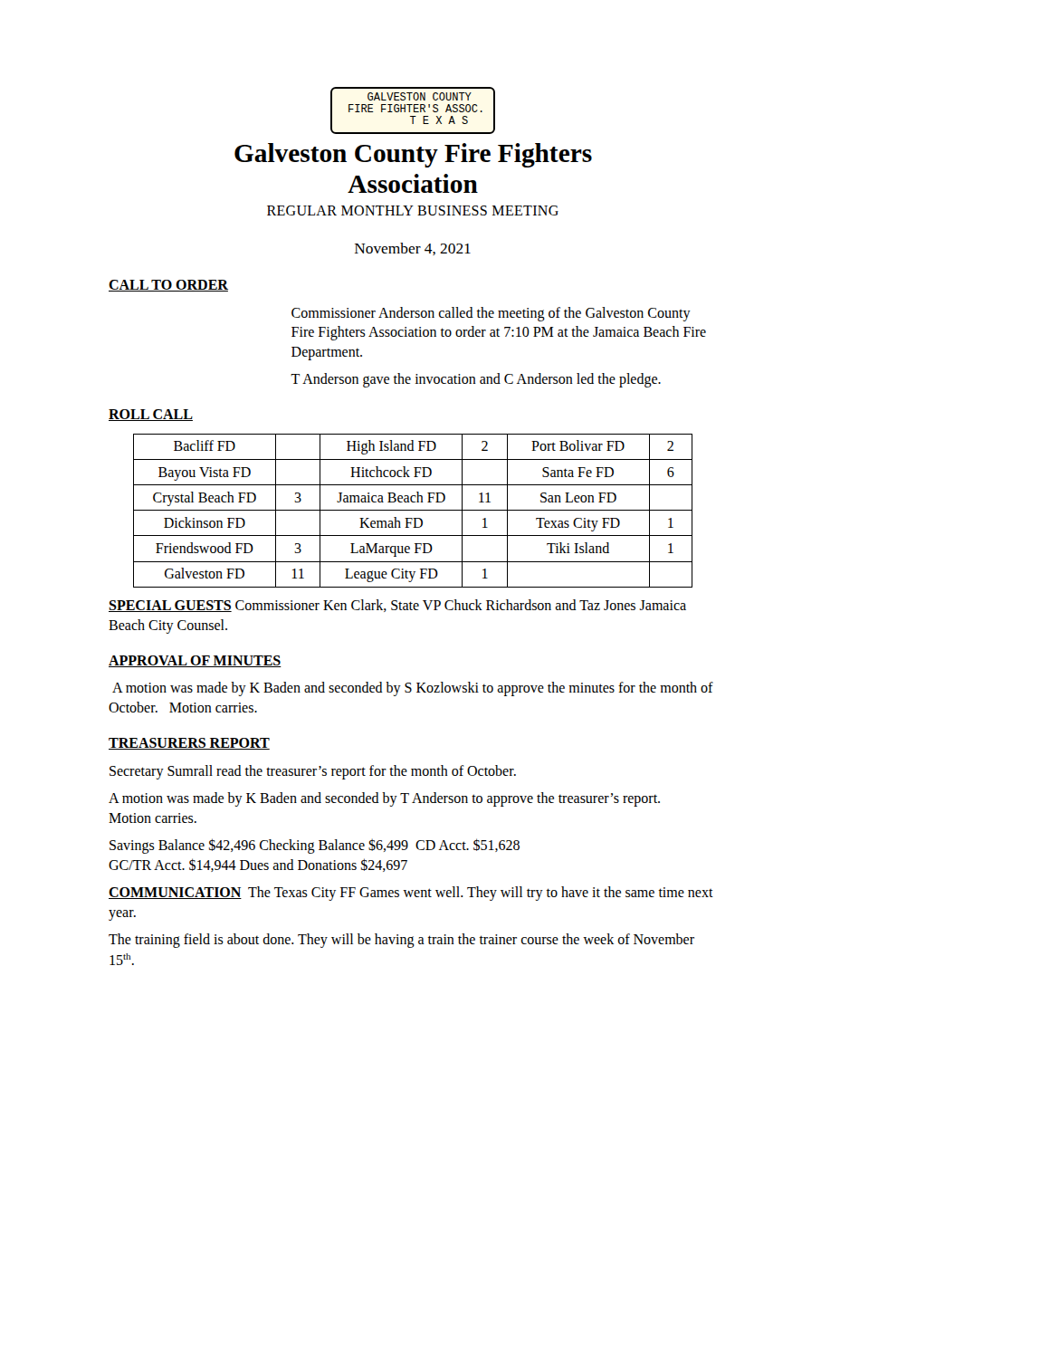GALVESTON COUNTY FIRE FIGHTER'S ASSOC. T E X A S
Galveston County Fire Fighters
Association
REGULAR MONTHLY BUSINESS MEETING
November 4, 2021
Call to Order
Commissioner Anderson called the meeting of the Galveston County Fire Fighters Association to order at 7:10 PM at the Jamaica Beach Fire Department.
T Anderson gave the invocation and C Anderson led the pledge.
Roll Call
| Bacliff FD | | High Island FD | 2 | Port Bolivar FD | 2 |
| Bayou Vista FD | | Hitchcock FD | | Santa Fe FD | 6 |
| Crystal Beach FD | 3 | Jamaica Beach FD | 11 | San Leon FD | |
| Dickinson FD | | Kemah FD | 1 | Texas City FD | 1 |
| Friendswood FD | 3 | LaMarque FD | | Tiki Island | 1 |
| Galveston FD | 11 | League City FD | 1 | | |
Special Guests Commissioner Ken Clark, State VP Chuck Richardson and Taz Jones Jamaica Beach City Counsel.
Approval of Minutes
A motion was made by K Baden and seconded by S Kozlowski to approve the minutes for the month of October. Motion carries.
Treasurers Report
Secretary Sumrall read the treasurer’s report for the month of October.
A motion was made by K Baden and seconded by T Anderson to approve the treasurer’s report. Motion carries.
Savings Balance $42,496 Checking Balance $6,499 CD Acct. $51,628
GC/TR Acct. $14,944 Dues and Donations $24,697
Communication The Texas City FF Games went well. They will try to have it the same time next year.
The training field is about done. They will be having a train the trainer course the week of November 15th.